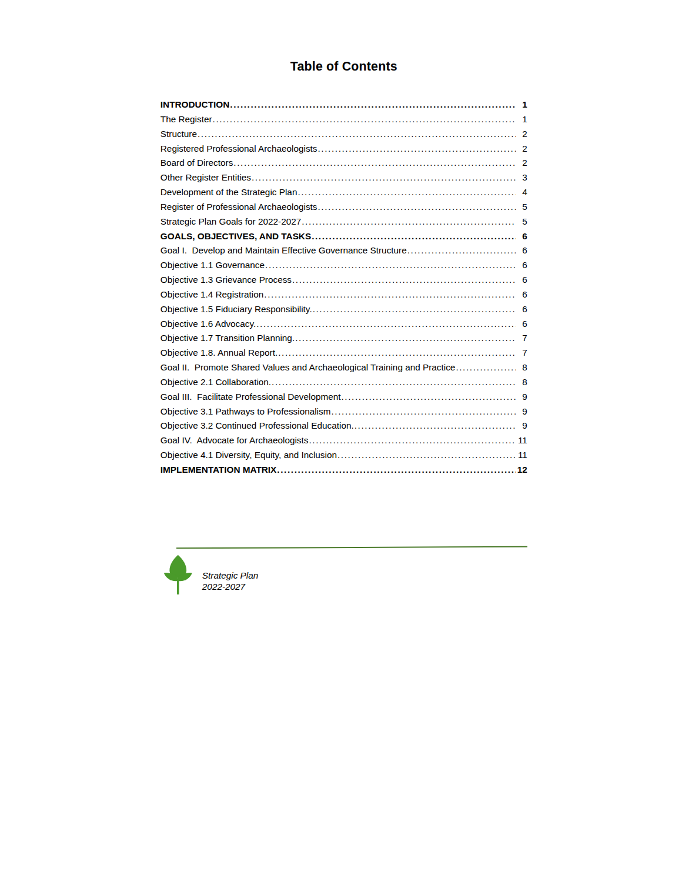Table of Contents
INTRODUCTION .................................................................................................................. 1
The Register ................................................................................................................. 1
Structure ..................................................................................................................... 2
Registered Professional Archaeologists ................................................................................ 2
Board of Directors ............................................................................................................. 2
Other Register Entities ....................................................................................................... 3
Development of the Strategic Plan .......................................................................................... 4
Register of Professional Archaeologists ............................................................................. 5
Strategic Plan Goals for 2022-2027 .................................................................................. 5
GOALS, OBJECTIVES, AND TASKS ......................................................................................... 6
Goal I. Develop and Maintain Effective Governance Structure ............................................... 6
Objective 1.1 Governance .................................................................................................. 6
Objective 1.3 Grievance Process ........................................................................................... 6
Objective 1.4 Registration .................................................................................................. 6
Objective 1.5 Fiduciary Responsibility. .................................................................................. 6
Objective 1.6 Advocacy. .................................................................................................... 6
Objective 1.7 Transition Planning. ....................................................................................... 7
Objective 1.8. Annual Report. ............................................................................................ 7
Goal II. Promote Shared Values and Archaeological Training and Practice ............................. 8
Objective 2.1 Collaboration. ................................................................................................ 8
Goal III. Facilitate Professional Development ........................................................................... 9
Objective 3.1 Pathways to Professionalism ........................................................................... 9
Objective 3.2 Continued Professional Education. .............................................................. 9
Goal IV. Advocate for Archaeologists .................................................................................... 11
Objective 4.1 Diversity, Equity, and Inclusion ..................................................................... 11
IMPLEMENTATION MATRIX ............................................................................................. 12
Strategic Plan
2022-2027